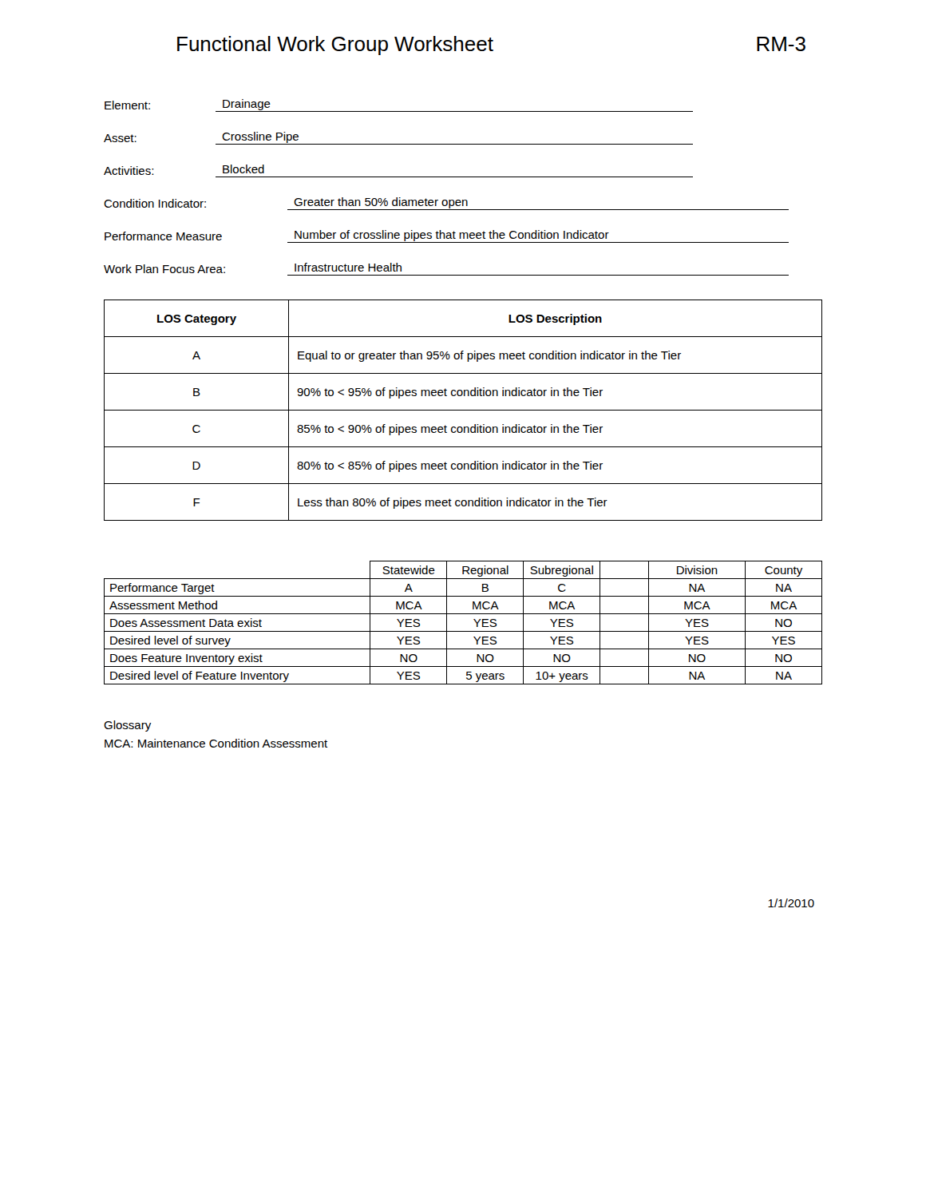Functional Work Group Worksheet
RM-3
Element:
Drainage
Asset:
Crossline Pipe
Activities:
Blocked
Condition Indicator:
Greater than 50% diameter open
Performance Measure
Number of crossline pipes that meet the Condition Indicator
Work Plan Focus Area:
Infrastructure Health
| LOS Category | LOS Description |
| --- | --- |
| A | Equal to or greater than 95% of pipes meet condition indicator in the Tier |
| B | 90% to < 95% of pipes meet condition indicator in the Tier |
| C | 85% to < 90% of pipes meet condition indicator in the Tier |
| D | 80% to < 85% of pipes meet condition indicator in the Tier |
| F | Less than 80% of pipes meet condition indicator in the Tier |
| | Statewide | Regional | Subregional | | Division | County |
| --- | --- | --- | --- | --- | --- | --- |
| Performance Target | A | B | C | | NA | NA |
| Assessment Method | MCA | MCA | MCA | | MCA | MCA |
| Does Assessment Data exist | YES | YES | YES | | YES | NO |
| Desired level of survey | YES | YES | YES | | YES | YES |
| Does Feature Inventory exist | NO | NO | NO | | NO | NO |
| Desired level of Feature Inventory | YES | 5 years | 10+ years | | NA | NA |
Glossary
MCA: Maintenance Condition Assessment
1/1/2010